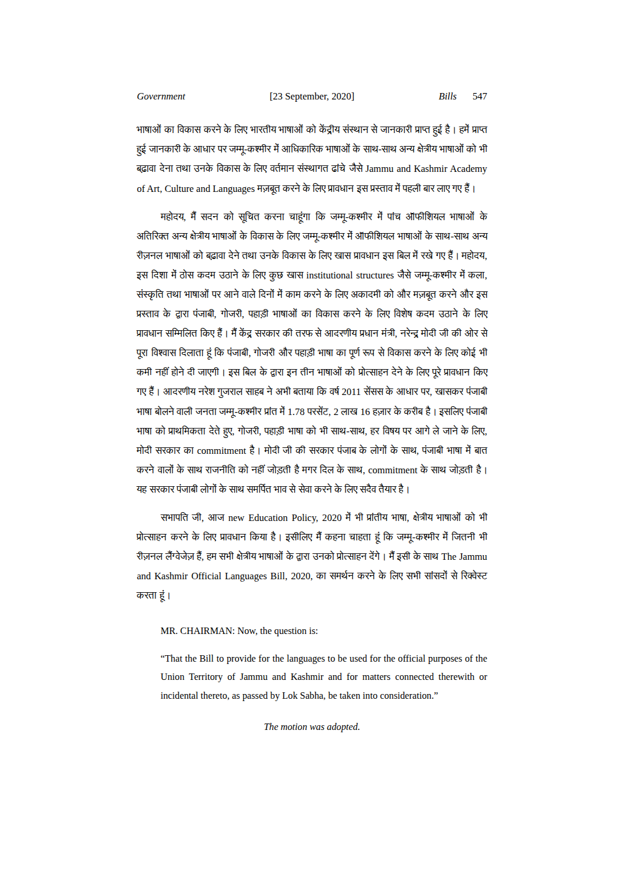Government
[23 September, 2020]
Bills547
भाषाओं का विकास करने के लिए भारतीय भाषाओं को केंद्रीय संस्थान से जानकारी प्राप्त हुई है। हमें प्राप्त हुई जानकारी के आधार पर जम्मू-कश्मीर में आधिकारिक भाषाओं के साथ-साथ अन्य क्षेत्रीय भाषाओं को भी बढ़ावा देना तथा उनके विकास के लिए वर्तमान संस्थागत ढांचे जैसे Jammu and Kashmir Academy of Art, Culture and Languages मज़बूत करने के लिए प्रावधान इस प्रस्ताव में पहली बार लाए गए हैं।
महोदय, मैं सदन को सूचित करना चाहूंगा कि जम्मू-कश्मीर में पांच ऑफीशियल भाषाओं के अतिरिक्त अन्य क्षेत्रीय भाषाओं के विकास के लिए जम्मू-कश्मीर में ऑफीशियल भाषाओं के साथ-साथ अन्य रीज़नल भाषाओं को बढ़ावा देने तथा उनके विकास के लिए खास प्रावधान इस बिल में रखे गए हैं। महोदय, इस दिशा में ठोस कदम उठाने के लिए कुछ खास institutional structures जैसे जम्मू-कश्मीर में कला, संस्कृति तथा भाषाओं पर आने वाले दिनों में काम करने के लिए अकादमी को और मज़बूत करने और इस प्रस्ताव के द्वारा पंजाबी, गोजरी, पहाड़ी भाषाओं का विकास करने के लिए विशेष कदम उठाने के लिए प्रावधान सम्मिलित किए हैं। मैं केंद्र सरकार की तरफ से आदरणीय प्रधान मंत्री, नरेन्द्र मोदी जी की ओर से पूरा विश्वास दिलाता हूं कि पंजाबी, गोजरी और पहाड़ी भाषा का पूर्ण रूप से विकास करने के लिए कोई भी कमी नहीं होने दी जाएगी। इस बिल के द्वारा इन तीन भाषाओं को प्रोत्साहन देने के लिए पूरे प्रावधान किए गए हैं। आदरणीय नरेश गुजराल साहब ने अभी बताया कि वर्ष 2011 सेंसस के आधार पर, खासकर पंजाबी भाषा बोलने वाली जनता जम्मू-कश्मीर प्रांत में 1.78 परसेंट, 2 लाख 16 हज़ार के करीब है। इसलिए पंजाबी भाषा को प्राथमिकता देते हुए, गोजरी, पहाड़ी भाषा को भी साथ-साथ, हर विषय पर आगे ले जाने के लिए, मोदी सरकार का commitment है। मोदी जी की सरकार पंजाब के लोगों के साथ, पंजाबी भाषा में बात करने वालों के साथ राजनीति को नहीं जोड़ती है मगर दिल के साथ, commitment के साथ जोड़ती है। यह सरकार पंजाबी लोगों के साथ समर्पित भाव से सेवा करने के लिए सदैव तैयार है।
सभापति जी, आज new Education Policy, 2020 में भी प्रांतीय भाषा, क्षेत्रीय भाषाओं को भी प्रोत्साहन करने के लिए प्रावधान किया है। इसीलिए मैं कहना चाहता हूं कि जम्मू-कश्मीर में जितनी भी रीज़नल लैंग्वेजेज़ हैं, हम सभी क्षेत्रीय भाषाओं के द्वारा उनको प्रोत्साहन देंगे। मैं इसी के साथ The Jammu and Kashmir Official Languages Bill, 2020, का समर्थन करने के लिए सभी सांसदों से रिक्वेस्ट करता हूं।
MR. CHAIRMAN: Now, the question is:
“That the Bill to provide for the languages to be used for the official purposes of the Union Territory of Jammu and Kashmir and for matters connected therewith or incidental thereto, as passed by Lok Sabha, be taken into consideration.”
The motion was adopted.